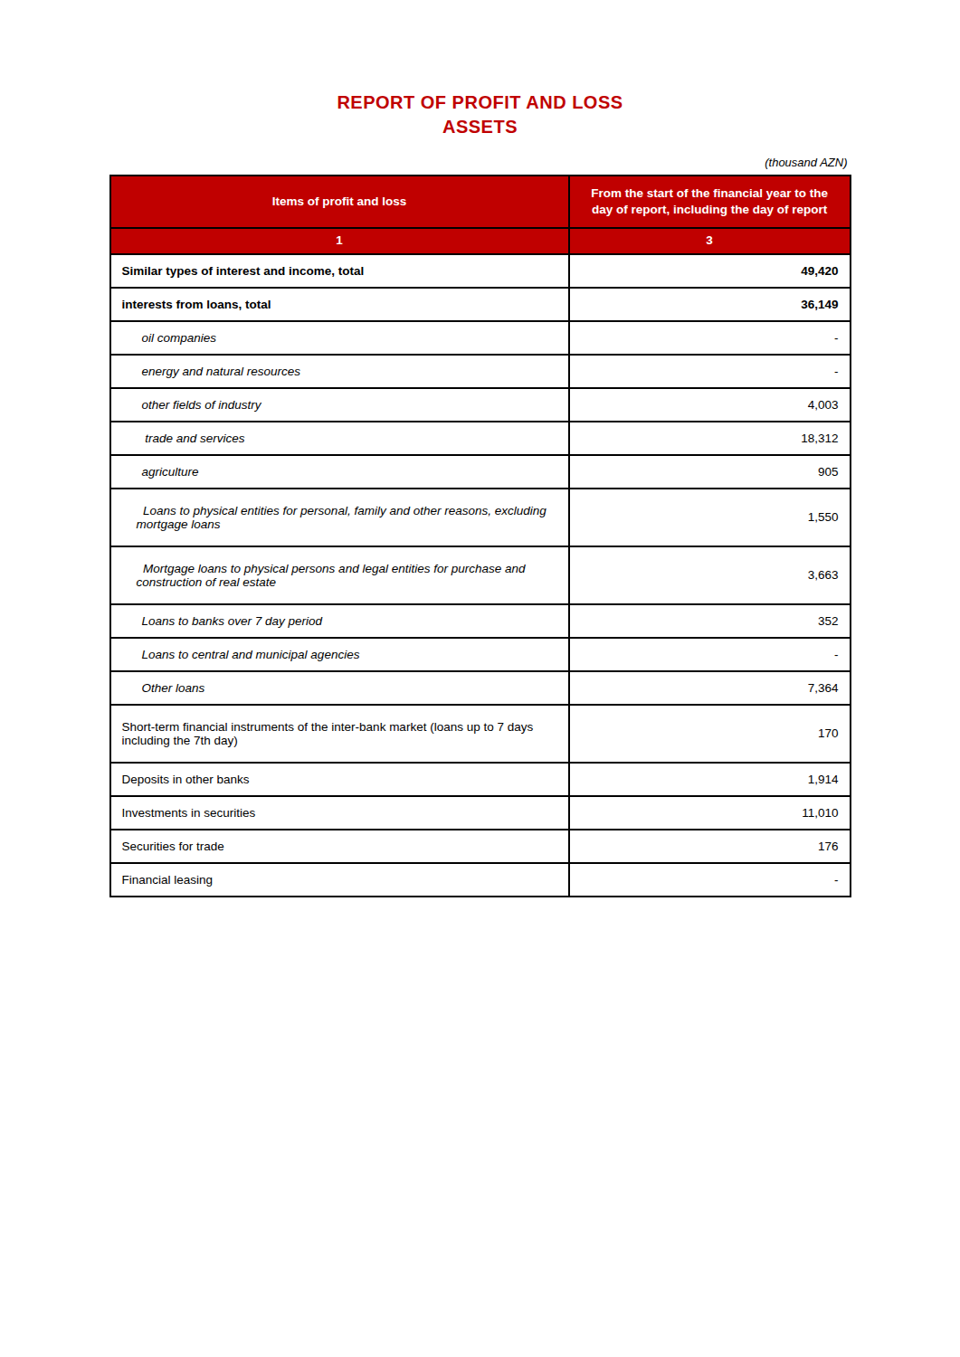REPORT OF PROFIT AND LOSS
ASSETS
(thousand AZN)
| Items of profit and loss | From the start of the financial year to the day of report, including the day of report |
| --- | --- |
| 1 | 3 |
| Similar types of interest and income, total | 49,420 |
| interests from loans, total | 36,149 |
| oil companies | - |
| energy and natural resources | - |
| other fields of industry | 4,003 |
| trade and services | 18,312 |
| agriculture | 905 |
| Loans to physical entities for personal, family and other reasons, excluding mortgage loans | 1,550 |
| Mortgage loans to physical persons and legal entities for purchase and construction of real estate | 3,663 |
| Loans to banks over 7 day period | 352 |
| Loans to central and municipal agencies | - |
| Other loans | 7,364 |
| Short-term financial instruments of the inter-bank market (loans up to 7 days including the 7th day) | 170 |
| Deposits in other banks | 1,914 |
| Investments in securities | 11,010 |
| Securities for trade | 176 |
| Financial leasing | - |